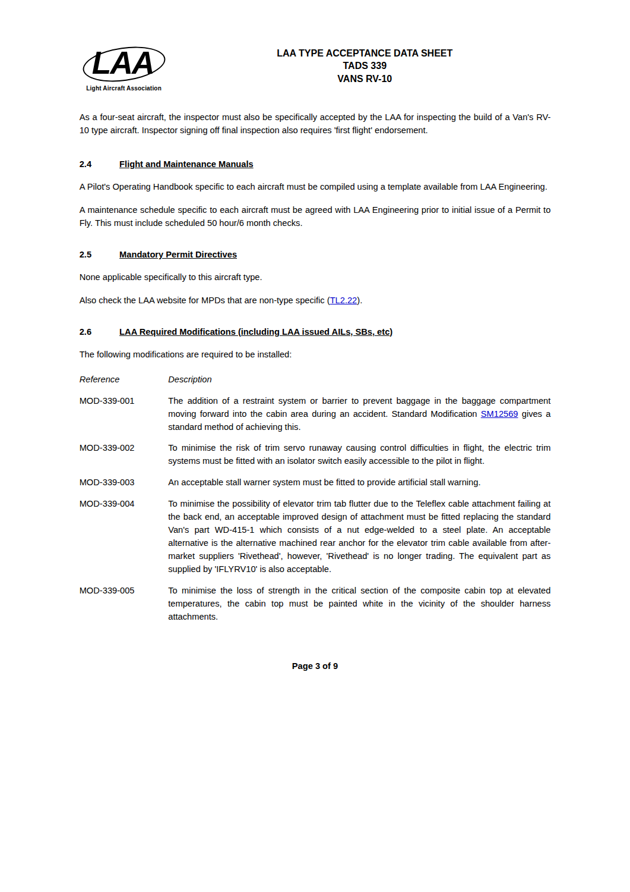LAA
Light Aircraft Association
LAA TYPE ACCEPTANCE DATA SHEET
TADS 339
VANS RV-10
As a four-seat aircraft, the inspector must also be specifically accepted by the LAA for inspecting the build of a Van's RV-10 type aircraft. Inspector signing off final inspection also requires 'first flight' endorsement.
2.4 Flight and Maintenance Manuals
A Pilot's Operating Handbook specific to each aircraft must be compiled using a template available from LAA Engineering.
A maintenance schedule specific to each aircraft must be agreed with LAA Engineering prior to initial issue of a Permit to Fly. This must include scheduled 50 hour/6 month checks.
2.5 Mandatory Permit Directives
None applicable specifically to this aircraft type.
Also check the LAA website for MPDs that are non-type specific (TL2.22).
2.6 LAA Required Modifications (including LAA issued AILs, SBs, etc)
The following modifications are required to be installed:
| Reference | Description |
| MOD-339-001 | The addition of a restraint system or barrier to prevent baggage in the baggage compartment moving forward into the cabin area during an accident. Standard Modification SM12569 gives a standard method of achieving this. |
| MOD-339-002 | To minimise the risk of trim servo runaway causing control difficulties in flight, the electric trim systems must be fitted with an isolator switch easily accessible to the pilot in flight. |
| MOD-339-003 | An acceptable stall warner system must be fitted to provide artificial stall warning. |
| MOD-339-004 | To minimise the possibility of elevator trim tab flutter due to the Teleflex cable attachment failing at the back end, an acceptable improved design of attachment must be fitted replacing the standard Van's part WD-415-1 which consists of a nut edge-welded to a steel plate. An acceptable alternative is the alternative machined rear anchor for the elevator trim cable available from after-market suppliers 'Rivethead', however, 'Rivethead' is no longer trading. The equivalent part as supplied by 'IFLYRV10' is also acceptable. |
| MOD-339-005 | To minimise the loss of strength in the critical section of the composite cabin top at elevated temperatures, the cabin top must be painted white in the vicinity of the shoulder harness attachments. |
Page 3 of 9